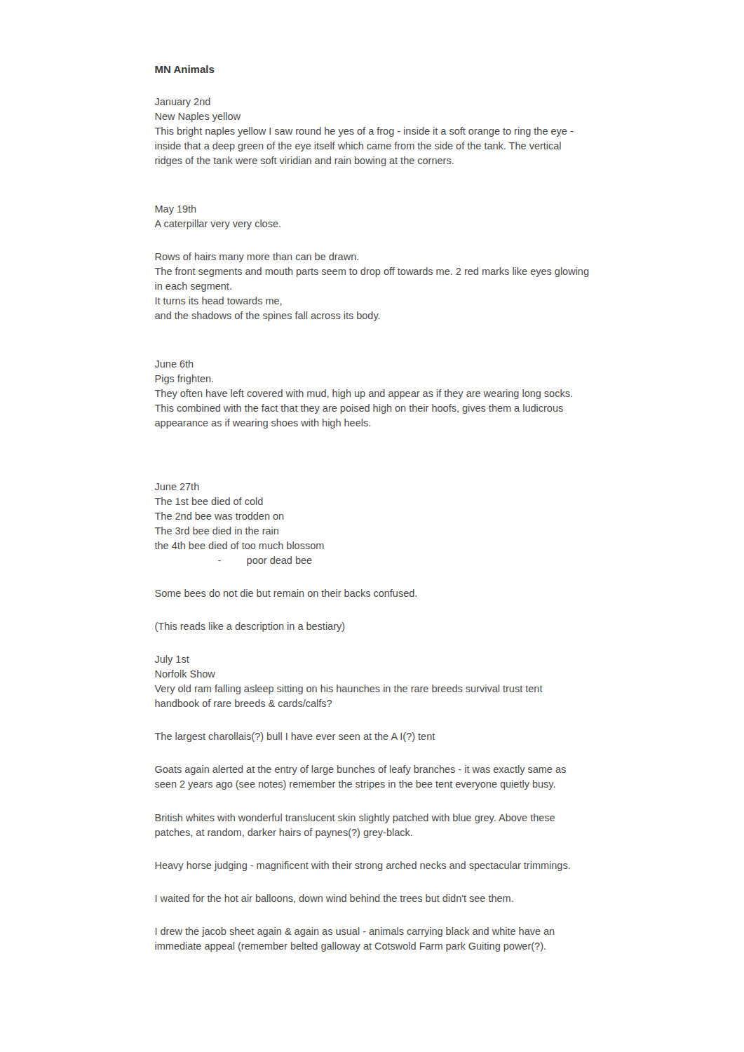MN Animals
January 2nd
New Naples yellow
This bright naples yellow I saw round he yes of a frog - inside it a soft orange to ring the eye - inside that a deep green of the eye itself which came from the side of the tank. The vertical ridges of the tank were soft viridian and rain bowing at the corners.
May 19th
A caterpillar very very close.
Rows of hairs many more than can be drawn.
The front segments and mouth parts seem to drop off towards me. 2 red marks like eyes glowing in each segment.
It turns its head towards me,
and the shadows of the spines fall across its body.
June 6th
Pigs frighten.
They often have left covered with mud, high up and appear as if they are wearing long socks.
This combined with the fact that they are poised high on their hoofs, gives them a ludicrous appearance as if wearing shoes with high heels.
June 27th
The 1st bee died of cold
The 2nd bee was trodden on
The 3rd bee died in the rain
the 4th bee died of too much blossom
- poor dead bee
Some bees do not die but remain on their backs confused.
(This reads like a description in a bestiary)
July 1st
Norfolk Show
Very old ram falling asleep sitting on his haunches in the rare breeds survival trust tent
handbook of rare breeds & cards/calfs?
The largest charollais(?) bull I have ever seen at the A I(?) tent
Goats again alerted at the entry of large bunches of leafy branches - it was exactly same as seen 2 years ago (see notes) remember the stripes in the bee tent everyone quietly busy.
British whites with wonderful translucent skin slightly patched with blue grey. Above these patches, at random, darker hairs of paynes(?) grey-black.
Heavy horse judging - magnificent with their strong arched necks and spectacular trimmings.
I waited for the hot air balloons, down wind behind the trees but didn't see them.
I drew the jacob sheet again & again as usual - animals carrying black and white have an immediate appeal (remember belted galloway at Cotswold Farm park Guiting power(?).